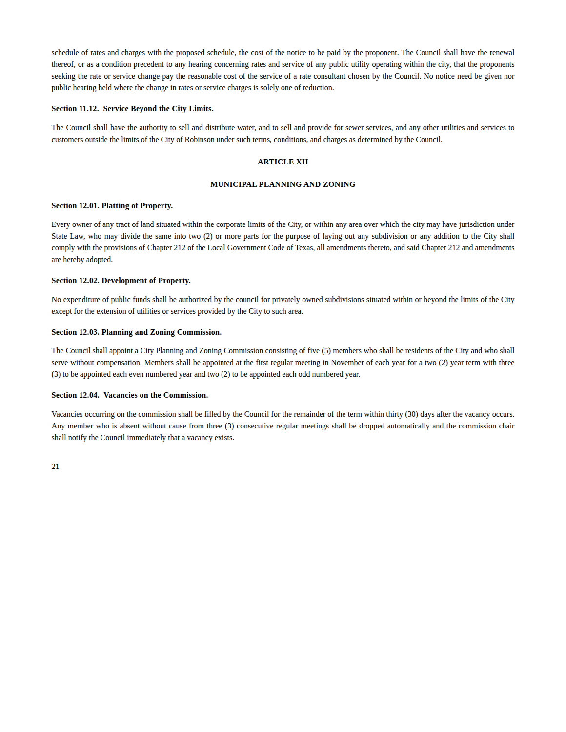schedule of rates and charges with the proposed schedule, the cost of the notice to be paid by the proponent. The Council shall have the renewal thereof, or as a condition precedent to any hearing concerning rates and service of any public utility operating within the city, that the proponents seeking the rate or service change pay the reasonable cost of the service of a rate consultant chosen by the Council. No notice need be given nor public hearing held where the change in rates or service charges is solely one of reduction.
Section 11.12. Service Beyond the City Limits.
The Council shall have the authority to sell and distribute water, and to sell and provide for sewer services, and any other utilities and services to customers outside the limits of the City of Robinson under such terms, conditions, and charges as determined by the Council.
ARTICLE XII
MUNICIPAL PLANNING AND ZONING
Section 12.01. Platting of Property.
Every owner of any tract of land situated within the corporate limits of the City, or within any area over which the city may have jurisdiction under State Law, who may divide the same into two (2) or more parts for the purpose of laying out any subdivision or any addition to the City shall comply with the provisions of Chapter 212 of the Local Government Code of Texas, all amendments thereto, and said Chapter 212 and amendments are hereby adopted.
Section 12.02. Development of Property.
No expenditure of public funds shall be authorized by the council for privately owned subdivisions situated within or beyond the limits of the City except for the extension of utilities or services provided by the City to such area.
Section 12.03. Planning and Zoning Commission.
The Council shall appoint a City Planning and Zoning Commission consisting of five (5) members who shall be residents of the City and who shall serve without compensation. Members shall be appointed at the first regular meeting in November of each year for a two (2) year term with three (3) to be appointed each even numbered year and two (2) to be appointed each odd numbered year.
Section 12.04. Vacancies on the Commission.
Vacancies occurring on the commission shall be filled by the Council for the remainder of the term within thirty (30) days after the vacancy occurs. Any member who is absent without cause from three (3) consecutive regular meetings shall be dropped automatically and the commission chair shall notify the Council immediately that a vacancy exists.
21